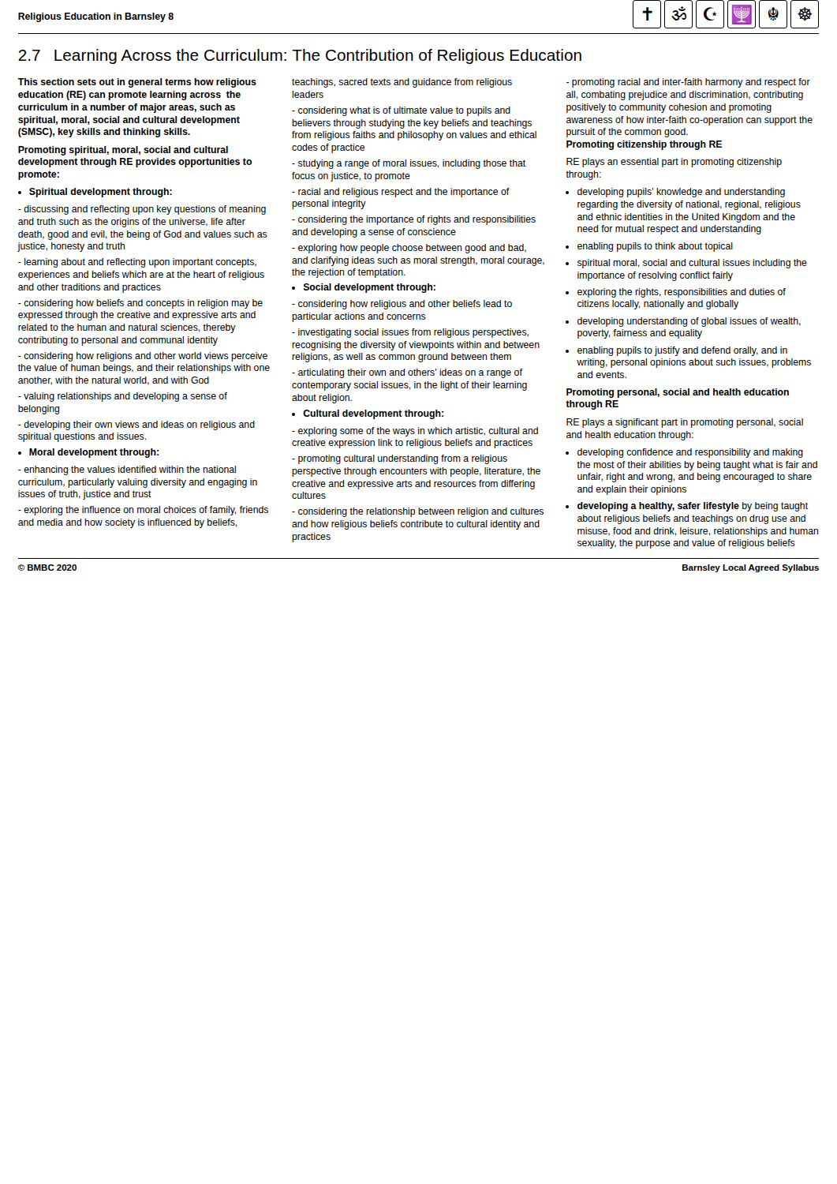Religious Education in Barnsley 8
✝
ॐ
☪
🕎
☬
☸
2.7 Learning Across the Curriculum: The Contribution of Religious Education
This section sets out in general terms how religious education (RE) can promote learning across the curriculum in a number of major areas, such as spiritual, moral, social and cultural development (SMSC), key skills and thinking skills.
Promoting spiritual, moral, social and cultural development through RE provides opportunities to promote:
Spiritual development through:
- discussing and reflecting upon key questions of meaning and truth such as the origins of the universe, life after death, good and evil, the being of God and values such as justice, honesty and truth
- learning about and reflecting upon important concepts, experiences and beliefs which are at the heart of religious and other traditions and practices
- considering how beliefs and concepts in religion may be expressed through the creative and expressive arts and related to the human and natural sciences, thereby contributing to personal and communal identity
- considering how religions and other world views perceive the value of human beings, and their relationships with one another, with the natural world, and with God
- valuing relationships and developing a sense of belonging
- developing their own views and ideas on religious and spiritual questions and issues.
Moral development through:
- enhancing the values identified within the national curriculum, particularly valuing diversity and engaging in issues of truth, justice and trust
- exploring the influence on moral choices of family, friends and media and how society is influenced by beliefs, teachings, sacred texts and guidance from religious leaders
- considering what is of ultimate value to pupils and believers through studying the key beliefs and teachings from religious faiths and philosophy on values and ethical codes of practice
- studying a range of moral issues, including those that focus on justice, to promote
- racial and religious respect and the importance of personal integrity
- considering the importance of rights and responsibilities and developing a sense of conscience
- exploring how people choose between good and bad, and clarifying ideas such as moral strength, moral courage, the rejection of temptation.
Social development through:
- considering how religious and other beliefs lead to particular actions and concerns
- investigating social issues from religious perspectives, recognising the diversity of viewpoints within and between religions, as well as common ground between them
- articulating their own and others' ideas on a range of contemporary social issues, in the light of their learning about religion.
Cultural development through:
- exploring some of the ways in which artistic, cultural and creative expression link to religious beliefs and practices
- promoting cultural understanding from a religious perspective through encounters with people, literature, the creative and expressive arts and resources from differing cultures
- considering the relationship between religion and cultures and how religious beliefs contribute to cultural identity and practices
- promoting racial and inter-faith harmony and respect for all, combating prejudice and discrimination, contributing positively to community cohesion and promoting awareness of how inter-faith co-operation can support the pursuit of the common good.
Promoting citizenship through RE
RE plays an essential part in promoting citizenship through:
developing pupils' knowledge and understanding regarding the diversity of national, regional, religious and ethnic identities in the United Kingdom and the need for mutual respect and understanding
enabling pupils to think about topical
spiritual moral, social and cultural issues including the importance of resolving conflict fairly
exploring the rights, responsibilities and duties of citizens locally, nationally and globally
developing understanding of global issues of wealth, poverty, fairness and equality
enabling pupils to justify and defend orally, and in writing, personal opinions about such issues, problems and events.
Promoting personal, social and health education through RE
RE plays a significant part in promoting personal, social and health education through:
developing confidence and responsibility and making the most of their abilities by being taught what is fair and unfair, right and wrong, and being encouraged to share and explain their opinions
developing a healthy, safer lifestyle by being taught about religious beliefs and teachings on drug use and misuse, food and drink, leisure, relationships and human sexuality, the purpose and value of religious beliefs
© BMBC 2020
Barnsley Local Agreed Syllabus